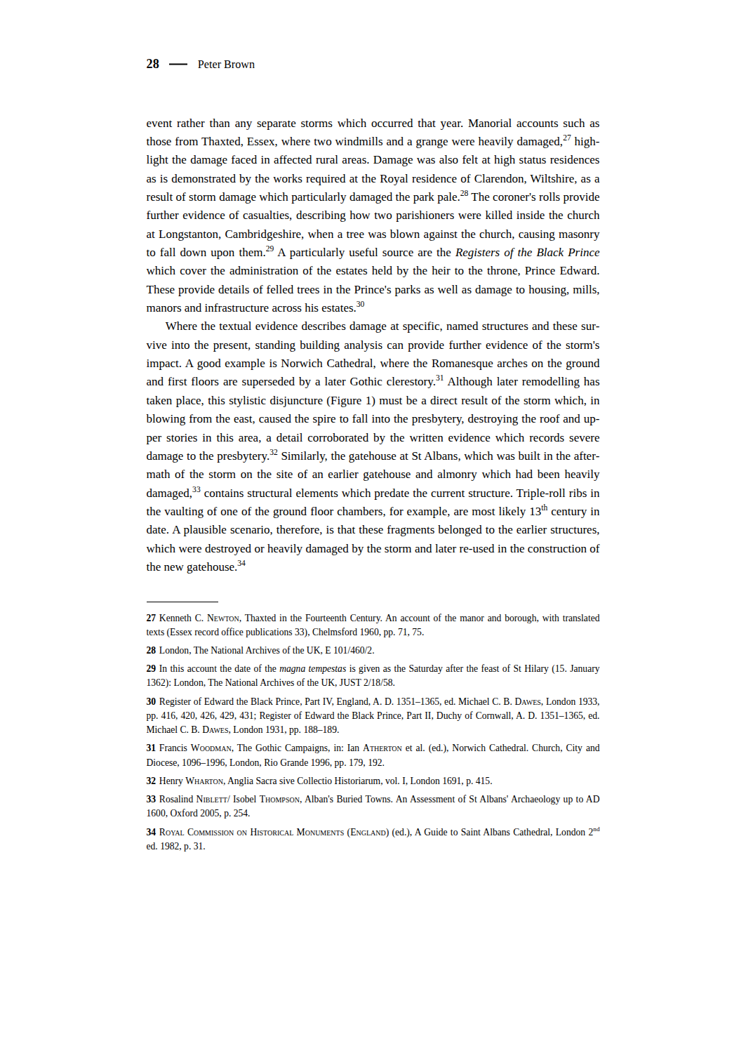28 Peter Brown
event rather than any separate storms which occurred that year. Manorial accounts such as those from Thaxted, Essex, where two windmills and a grange were heavily damaged,27 highlight the damage faced in affected rural areas. Damage was also felt at high status residences as is demonstrated by the works required at the Royal residence of Clarendon, Wiltshire, as a result of storm damage which particularly damaged the park pale.28 The coroner's rolls provide further evidence of casualties, describing how two parishioners were killed inside the church at Longstanton, Cambridgeshire, when a tree was blown against the church, causing masonry to fall down upon them.29 A particularly useful source are the Registers of the Black Prince which cover the administration of the estates held by the heir to the throne, Prince Edward. These provide details of felled trees in the Prince's parks as well as damage to housing, mills, manors and infrastructure across his estates.30
Where the textual evidence describes damage at specific, named structures and these survive into the present, standing building analysis can provide further evidence of the storm's impact. A good example is Norwich Cathedral, where the Romanesque arches on the ground and first floors are superseded by a later Gothic clerestory.31 Although later remodelling has taken place, this stylistic disjuncture (Figure 1) must be a direct result of the storm which, in blowing from the east, caused the spire to fall into the presbytery, destroying the roof and upper stories in this area, a detail corroborated by the written evidence which records severe damage to the presbytery.32 Similarly, the gatehouse at St Albans, which was built in the aftermath of the storm on the site of an earlier gatehouse and almonry which had been heavily damaged,33 contains structural elements which predate the current structure. Triple-roll ribs in the vaulting of one of the ground floor chambers, for example, are most likely 13th century in date. A plausible scenario, therefore, is that these fragments belonged to the earlier structures, which were destroyed or heavily damaged by the storm and later re-used in the construction of the new gatehouse.34
27 Kenneth C. Newton, Thaxted in the Fourteenth Century. An account of the manor and borough, with translated texts (Essex record office publications 33), Chelmsford 1960, pp. 71, 75.
28 London, The National Archives of the UK, E 101/460/2.
29 In this account the date of the magna tempestas is given as the Saturday after the feast of St Hilary (15. January 1362): London, The National Archives of the UK, JUST 2/18/58.
30 Register of Edward the Black Prince, Part IV, England, A. D. 1351–1365, ed. Michael C. B. Dawes, London 1933, pp. 416, 420, 426, 429, 431; Register of Edward the Black Prince, Part II, Duchy of Cornwall, A. D. 1351–1365, ed. Michael C. B. Dawes, London 1931, pp. 188–189.
31 Francis Woodman, The Gothic Campaigns, in: Ian Atherton et al. (ed.), Norwich Cathedral. Church, City and Diocese, 1096–1996, London, Rio Grande 1996, pp. 179, 192.
32 Henry Wharton, Anglia Sacra sive Collectio Historiarum, vol. I, London 1691, p. 415.
33 Rosalind Niblett/ Isobel Thompson, Alban's Buried Towns. An Assessment of St Albans' Archaeology up to AD 1600, Oxford 2005, p. 254.
34 Royal Commission on Historical Monuments (England) (ed.), A Guide to Saint Albans Cathedral, London 2nd ed. 1982, p. 31.